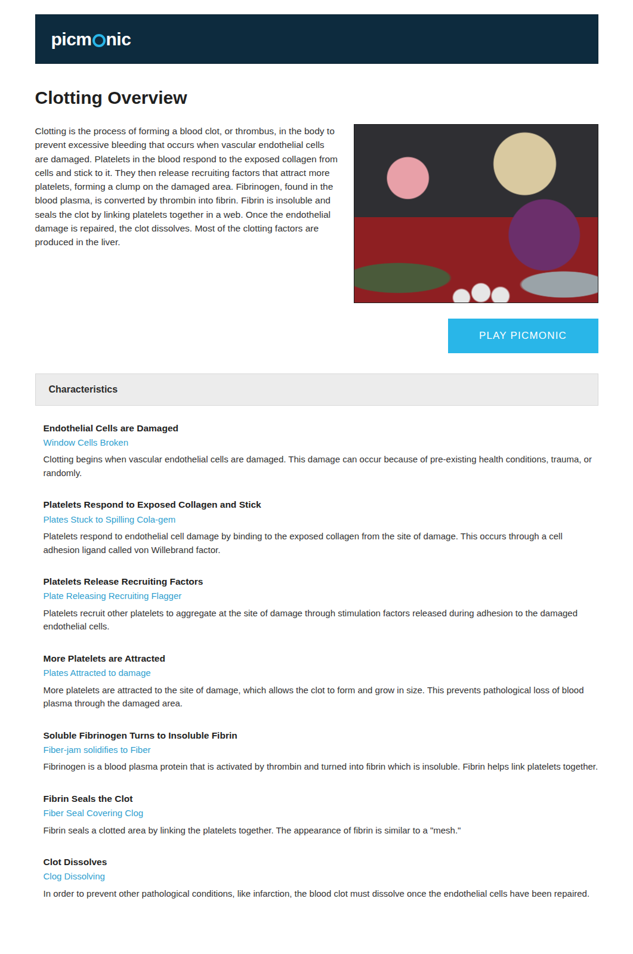picm nic
Clotting Overview
Clotting is the process of forming a blood clot, or thrombus, in the body to prevent excessive bleeding that occurs when vascular endothelial cells are damaged. Platelets in the blood respond to the exposed collagen from cells and stick to it. They then release recruiting factors that attract more platelets, forming a clump on the damaged area. Fibrinogen, found in the blood plasma, is converted by thrombin into fibrin. Fibrin is insoluble and seals the clot by linking platelets together in a web. Once the endothelial damage is repaired, the clot dissolves. Most of the clotting factors are produced in the liver.
PLAY PICMONIC
Characteristics
Endothelial Cells are Damaged
Window Cells Broken
Clotting begins when vascular endothelial cells are damaged. This damage can occur because of pre-existing health conditions, trauma, or randomly.
Platelets Respond to Exposed Collagen and Stick
Plates Stuck to Spilling Cola-gem
Platelets respond to endothelial cell damage by binding to the exposed collagen from the site of damage. This occurs through a cell adhesion ligand called von Willebrand factor.
Platelets Release Recruiting Factors
Plate Releasing Recruiting Flagger
Platelets recruit other platelets to aggregate at the site of damage through stimulation factors released during adhesion to the damaged endothelial cells.
More Platelets are Attracted
Plates Attracted to damage
More platelets are attracted to the site of damage, which allows the clot to form and grow in size. This prevents pathological loss of blood plasma through the damaged area.
Soluble Fibrinogen Turns to Insoluble Fibrin
Fiber-jam solidifies to Fiber
Fibrinogen is a blood plasma protein that is activated by thrombin and turned into fibrin which is insoluble. Fibrin helps link platelets together.
Fibrin Seals the Clot
Fiber Seal Covering Clog
Fibrin seals a clotted area by linking the platelets together. The appearance of fibrin is similar to a "mesh."
Clot Dissolves
Clog Dissolving
In order to prevent other pathological conditions, like infarction, the blood clot must dissolve once the endothelial cells have been repaired.